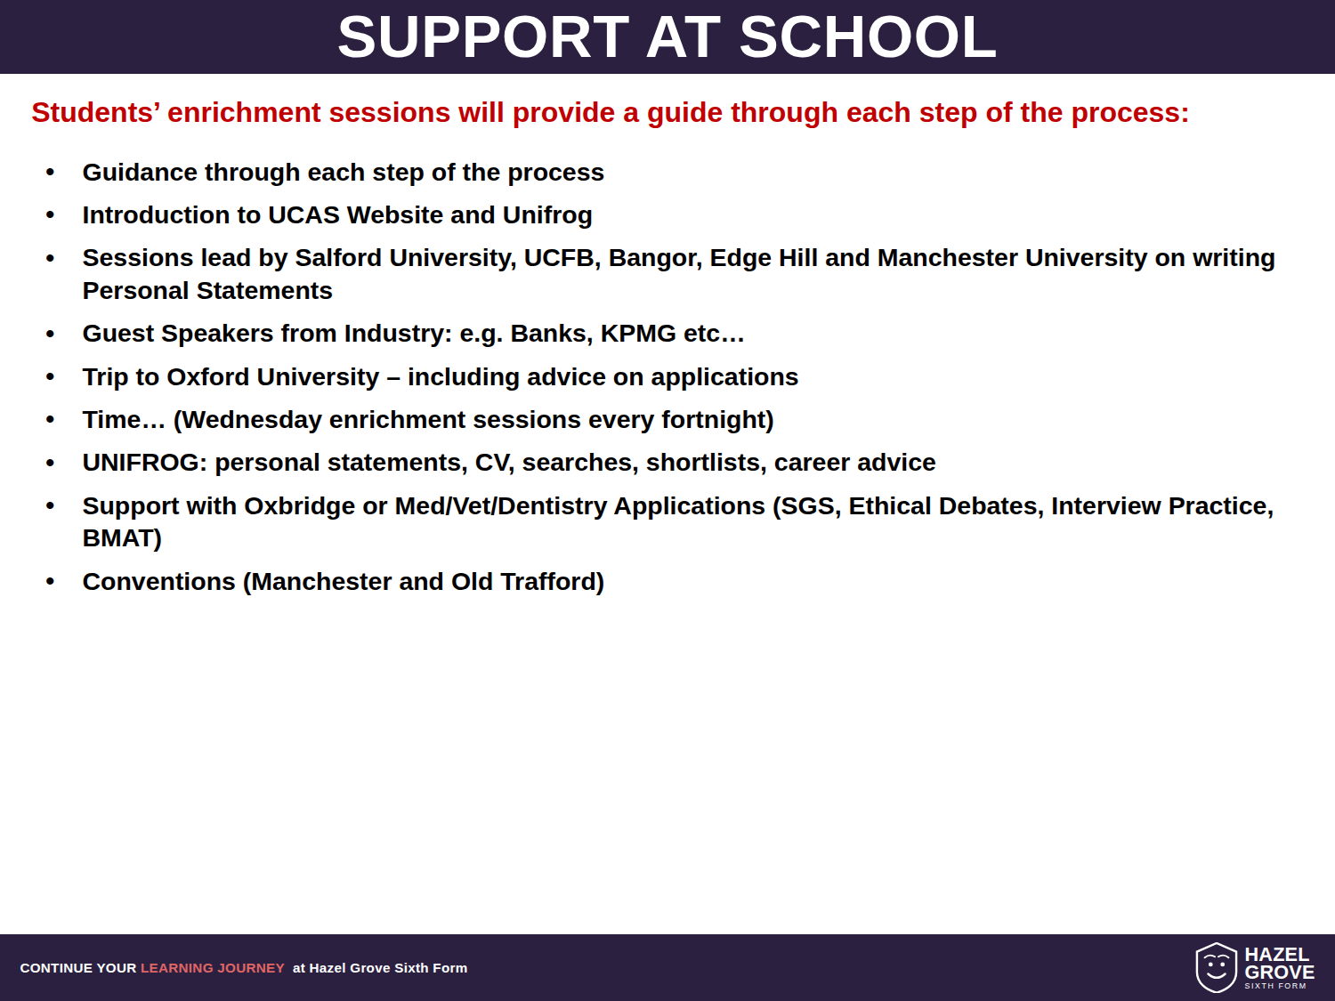SUPPORT AT SCHOOL
Students’ enrichment sessions will provide a guide through each step of the process:
Guidance through each step of the process
Introduction to UCAS Website and Unifrog
Sessions lead by Salford University, UCFB, Bangor, Edge Hill and Manchester University on writing Personal Statements
Guest Speakers from Industry: e.g. Banks, KPMG etc…
Trip to Oxford University – including advice on applications
Time… (Wednesday enrichment sessions every fortnight)
UNIFROG: personal statements, CV, searches, shortlists, career advice
Support with Oxbridge or Med/Vet/Dentistry Applications (SGS, Ethical Debates, Interview Practice, BMAT)
Conventions (Manchester and Old Trafford)
CONTINUE YOUR LEARNING JOURNEY at Hazel Grove Sixth Form
HAZEL GROVE SIXTH FORM